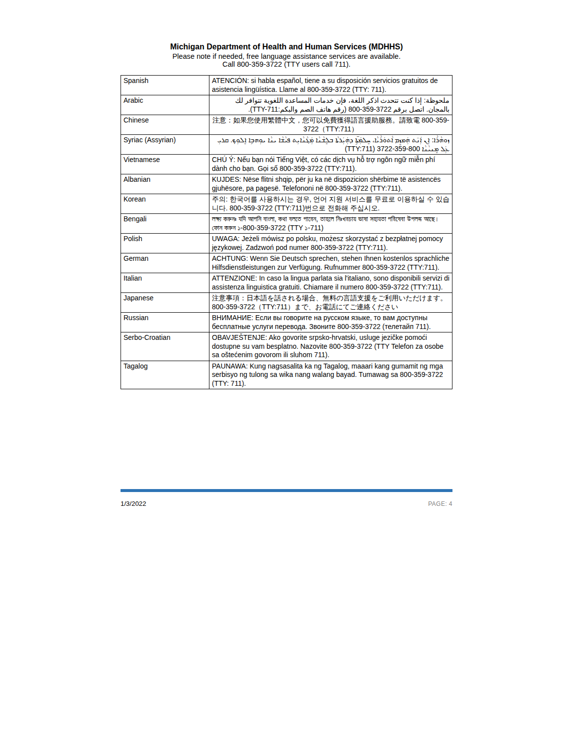Michigan Department of Health and Human Services (MDHHS)
Please note if needed, free language assistance services are available.
Call 800-359-3722 (TTY users call 711).
| Spanish | ATENCIÓN: si habla español, tiene a su disposición servicios gratuitos de asistencia lingüística. Llame al 800-359-3722 (TTY: 711). |
| Arabic | ملحوظة: إذا كنت تتحدث اذكر اللغة، فإن خدمات المساعدة اللغوية تتوافر لك بالمجان. اتصل برقم 3722-359-800 (رقم هاتف الصم والبكم:TTY-711). |
| Chinese | 注意：如果您使用繁體中文，您可以免費獲得語言援助服務。請致電 800-359-3722（TTY:711） |
| Syriac (Assyrian) | ܙܘܗܵܪܵܐ: ܐܸܢ ܐܲܢ݇ܬ ܗܲܡܙܸܡ ܐܵܬܘܿܪܵܝܵܐ، ܚܸܠܡܲܬܹ̈ܐ ܕܗܲܝܲܪܬܵܐ ܒܠܸܫܵܢܵܐ ܡܲܓܵܢܵܐܝܼܬ ܦܝܵܫܵܐ ܝܢܵܐ ܝܘܼܗܒܹܐ ܐܸܠܘܼܟ݂. ܩܪܝܼ ܥܲܠ ܡܸܢܝܵܢܵܐ 800-359-3722 (TTY:711) |
| Vietnamese | CHÚ Ý: Nếu bạn nói Tiếng Việt, có các dịch vụ hỗ trợ ngôn ngữ miễn phí dành cho bạn. Gọi số 800-359-3722 (TTY:711). |
| Albanian | KUJDES: Nëse flitni shqip, për ju ka në dispozicion shërbime të asistencës gjuhësore, pa pagesë. Telefononi në 800-359-3722 (TTY:711). |
| Korean | 주의: 한국어를 사용하시는 경우, 언어 지원 서비스를 무료로 이용하실 수 있습니다. 800-359-3722 (TTY:711)번으로 전화해 주십시오. |
| Bengali | লক্ষ্য করুনঃ যদি আপনি বাংলা, কথা বলতে পারেন, তাহলে নিঃখরচায় ভাষা সহায়তা পরিষেবা উপলব্ধ আছে। ফোন করুন ১-800-359-3722 (TTY ১-711) |
| Polish | UWAGA: Jeżeli mówisz po polsku, możesz skorzystać z bezpłatnej pomocy językowej. Zadzwoń pod numer 800-359-3722 (TTY:711). |
| German | ACHTUNG: Wenn Sie Deutsch sprechen, stehen Ihnen kostenlos sprachliche Hilfsdienstleistungen zur Verfügung. Rufnummer 800-359-3722 (TTY:711). |
| Italian | ATTENZIONE: In caso la lingua parlata sia l'italiano, sono disponibili servizi di assistenza linguistica gratuiti. Chiamare il numero 800-359-3722 (TTY:711). |
| Japanese | 注意事項：日本語を話される場合、無料の言語支援をご利用いただけます。800-359-3722（TTY:711）まで、お電話にてご連絡ください |
| Russian | ВНИМАНИЕ: Если вы говорите на русском языке, то вам доступны бесплатные услуги перевода. Звоните 800-359-3722 (телетайп 711). |
| Serbo-Croatian | OBAVJEŠTENJE: Ako govorite srpsko-hrvatski, usluge jezičke pomoći dostupne su vam besplatno. Nazovite 800-359-3722 (TTY Telefon za osobe sa oštećenim govorom ili sluhom 711). |
| Tagalog | PAUNAWA: Kung nagsasalita ka ng Tagalog, maaari kang gumamit ng mga serbisyo ng tulong sa wika nang walang bayad. Tumawag sa 800-359-3722 (TTY: 711). |
1/3/2022 PAGE: 4